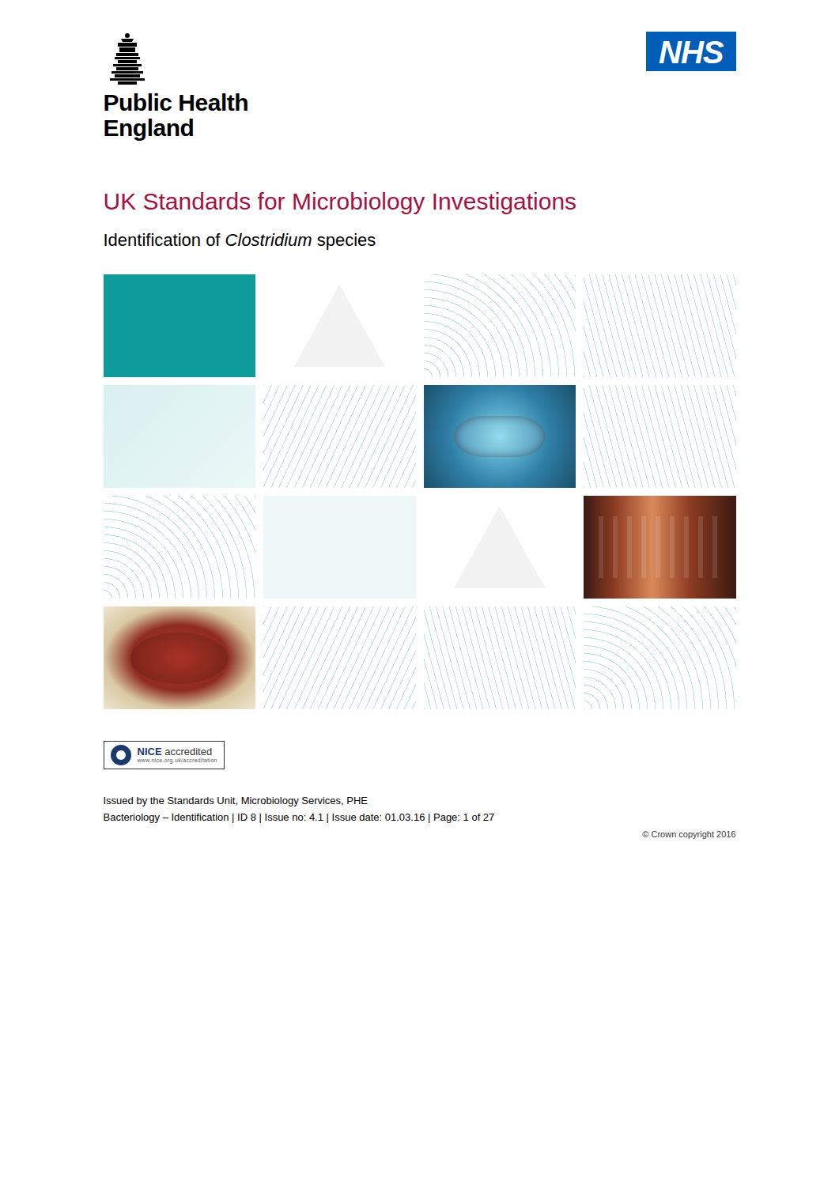Public Health
England
NHS
UK Standards for Microbiology Investigations
Identification of Clostridium species
NICE accredited
www.nice.org.uk/accreditation
Issued by the Standards Unit, Microbiology Services, PHE
Bacteriology – Identification | ID 8 | Issue no: 4.1 | Issue date: 01.03.16 | Page: 1 of 27
© Crown copyright 2016